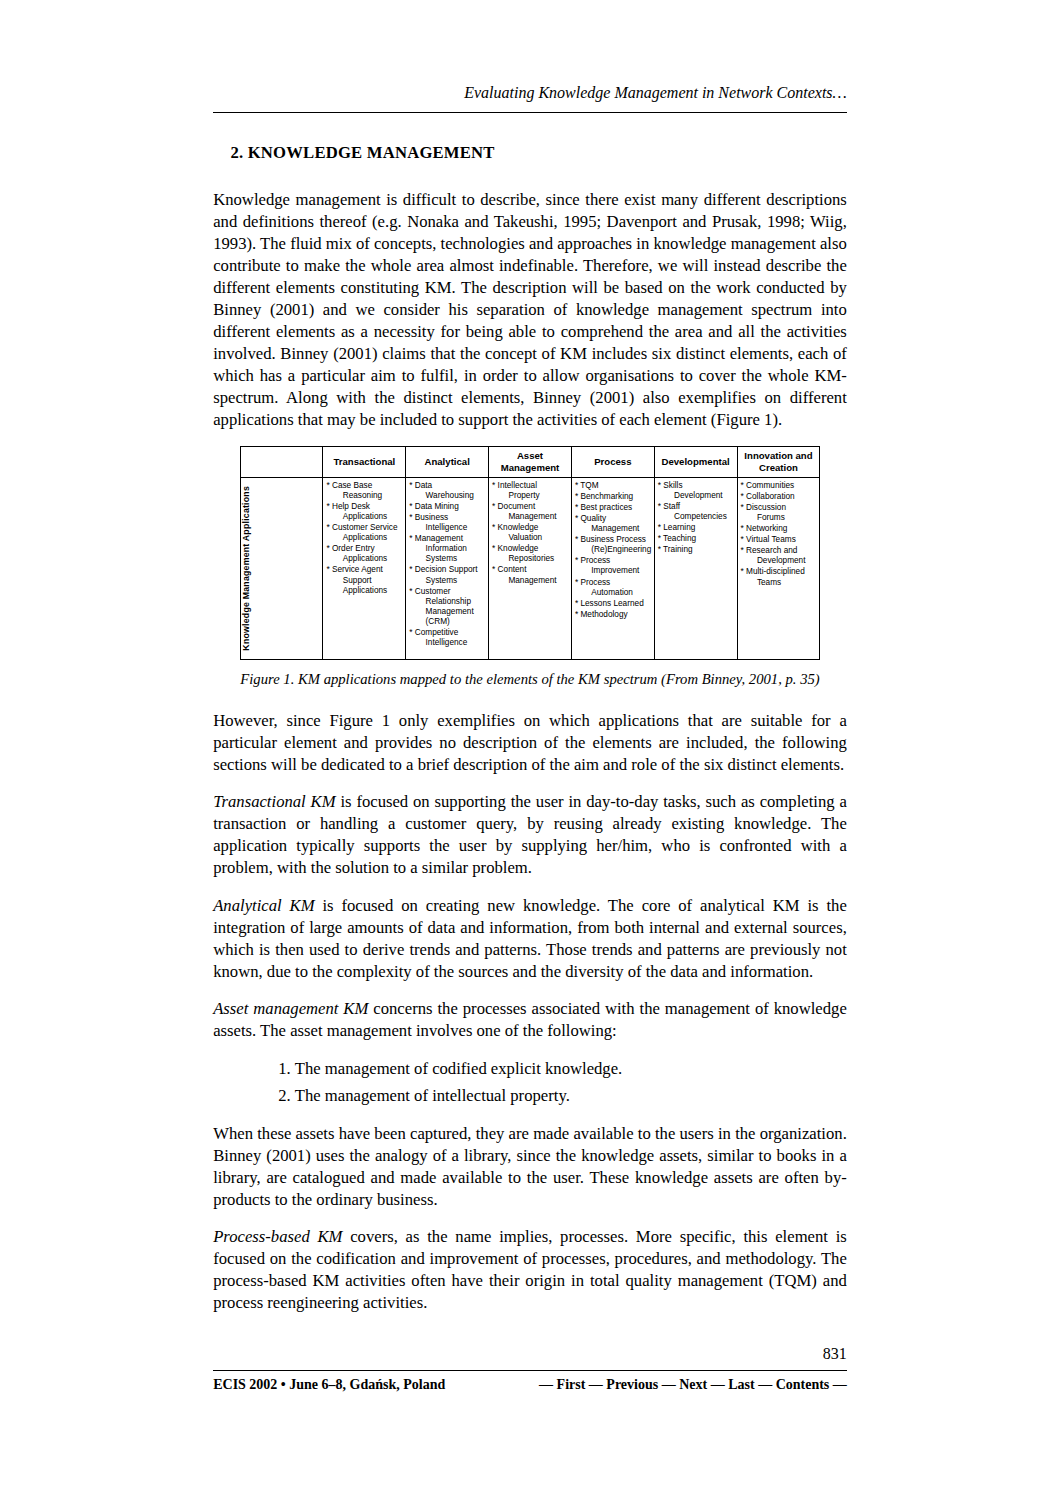Evaluating Knowledge Management in Network Contexts…
2. KNOWLEDGE MANAGEMENT
Knowledge management is difficult to describe, since there exist many different descriptions and definitions thereof (e.g. Nonaka and Takeushi, 1995; Davenport and Prusak, 1998; Wiig, 1993). The fluid mix of concepts, technologies and approaches in knowledge management also contribute to make the whole area almost indefinable. Therefore, we will instead describe the different elements constituting KM. The description will be based on the work conducted by Binney (2001) and we consider his separation of knowledge management spectrum into different elements as a necessity for being able to comprehend the area and all the activities involved. Binney (2001) claims that the concept of KM includes six distinct elements, each of which has a particular aim to fulfil, in order to allow organisations to cover the whole KM-spectrum. Along with the distinct elements, Binney (2001) also exemplifies on different applications that may be included to support the activities of each element (Figure 1).
| | Transactional | Analytical | Asset Management | Process | Developmental | Innovation and Creation |
| --- | --- | --- | --- | --- | --- | --- |
| Knowledge Management Applications | Case Base Reasoning Help Desk Applications Customer Service Applications Order Entry Applications Service Agent Support Applications | Data Warehousing Data Mining Business Intelligence Management Information Systems Decision Support Systems Customer Relationship Management (CRM) Competitive Intelligence | Intellectual Property Document Management Knowledge Valuation Knowledge Repositories Content Management | TQM Benchmarking Best practices Quality Management Business Process (Re)Engineering Process Improvement Process Automation Lessons Learned Methodology | Skills Development Staff Competencies Learning Teaching Training | Communities Collaboration Discussion Forums Networking Virtual Teams Research and Development Multi-disciplined Teams |
Figure 1. KM applications mapped to the elements of the KM spectrum (From Binney, 2001, p. 35)
However, since Figure 1 only exemplifies on which applications that are suitable for a particular element and provides no description of the elements are included, the following sections will be dedicated to a brief description of the aim and role of the six distinct elements.
Transactional KM is focused on supporting the user in day-to-day tasks, such as completing a transaction or handling a customer query, by reusing already existing knowledge. The application typically supports the user by supplying her/him, who is confronted with a problem, with the solution to a similar problem.
Analytical KM is focused on creating new knowledge. The core of analytical KM is the integration of large amounts of data and information, from both internal and external sources, which is then used to derive trends and patterns. Those trends and patterns are previously not known, due to the complexity of the sources and the diversity of the data and information.
Asset management KM concerns the processes associated with the management of knowledge assets. The asset management involves one of the following:
The management of codified explicit knowledge.
The management of intellectual property.
When these assets have been captured, they are made available to the users in the organization. Binney (2001) uses the analogy of a library, since the knowledge assets, similar to books in a library, are catalogued and made available to the user. These knowledge assets are often by-products to the ordinary business.
Process-based KM covers, as the name implies, processes. More specific, this element is focused on the codification and improvement of processes, procedures, and methodology. The process-based KM activities often have their origin in total quality management (TQM) and process reengineering activities.
831
ECIS 2002 • June 6–8, Gdańsk, Poland
— First — Previous — Next — Last — Contents —